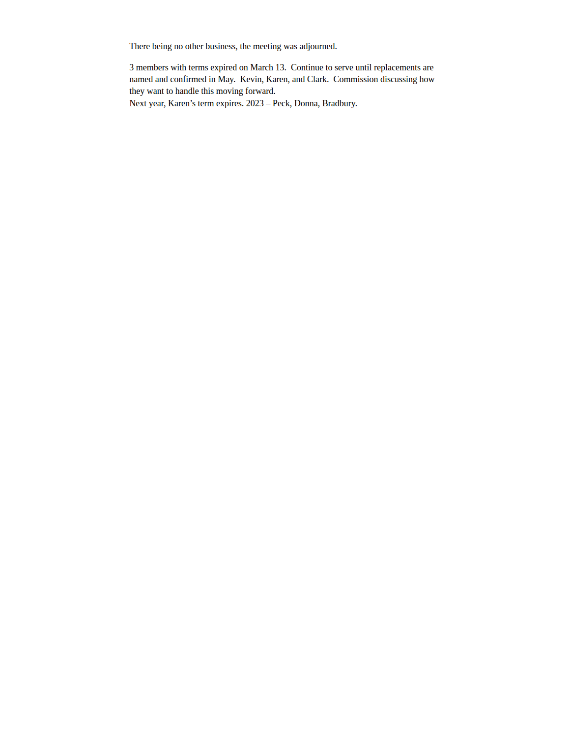There being no other business, the meeting was adjourned.
3 members with terms expired on March 13. Continue to serve until replacements are named and confirmed in May. Kevin, Karen, and Clark. Commission discussing how they want to handle this moving forward.
Next year, Karen’s term expires. 2023 – Peck, Donna, Bradbury.